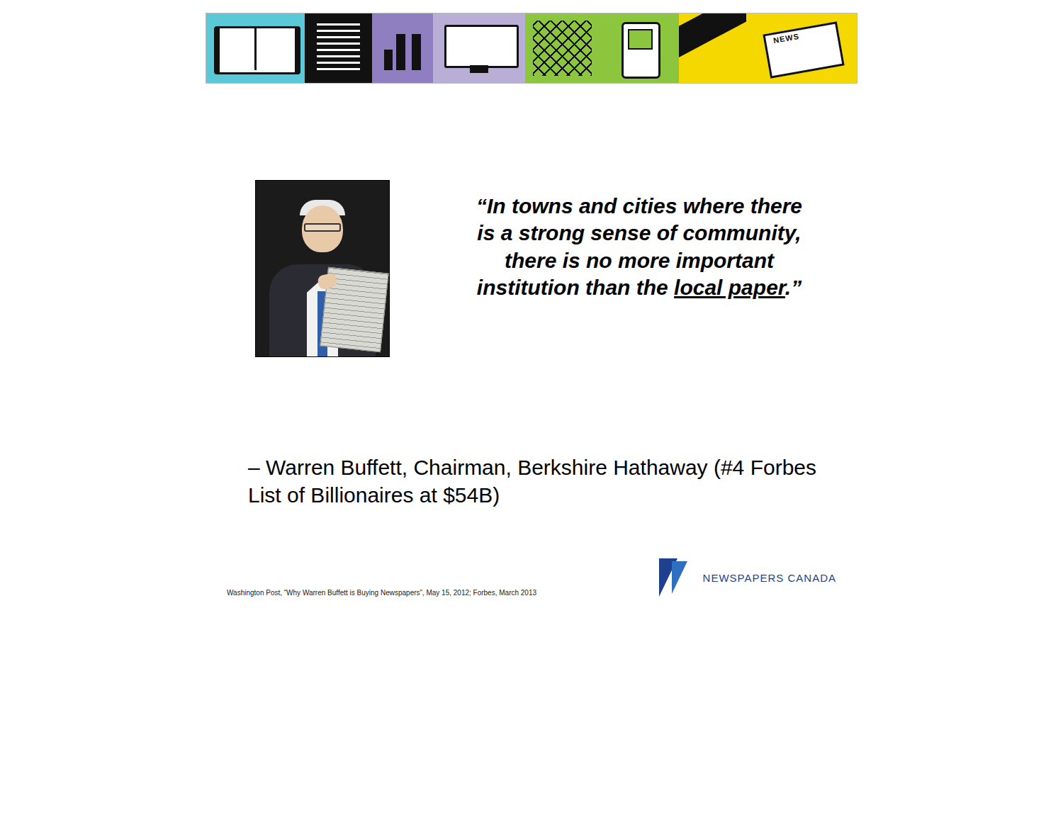“In towns and cities where there is a strong sense of community, there is no more important institution than the local paper.”
– Warren Buffett, Chairman, Berkshire Hathaway (#4 Forbes List of Billionaires at $54B)
Washington Post, “Why Warren Buffett is Buying Newspapers”, May 15, 2012; Forbes, March 2013
NEWSPAPERS CANADA